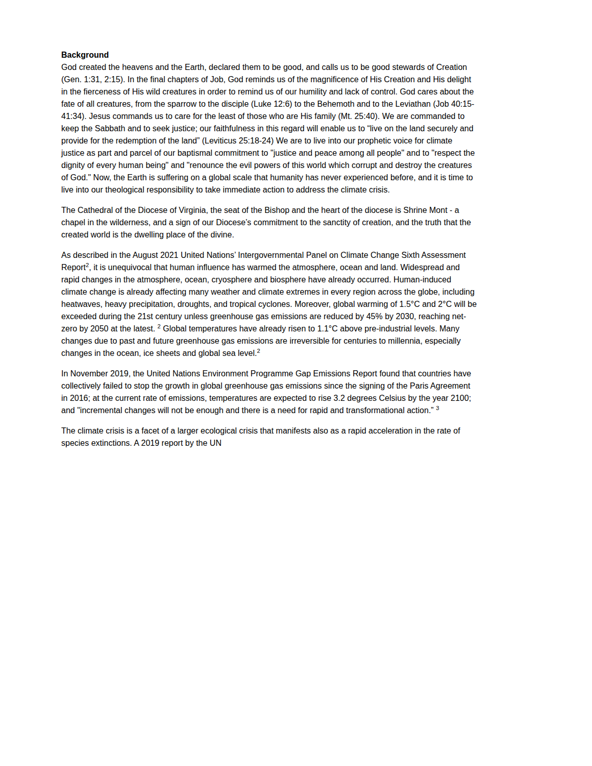Background
God created the heavens and the Earth, declared them to be good, and calls us to be good stewards of Creation (Gen. 1:31, 2:15). In the final chapters of Job, God reminds us of the magnificence of His Creation and His delight in the fierceness of His wild creatures in order to remind us of our humility and lack of control. God cares about the fate of all creatures, from the sparrow to the disciple (Luke 12:6) to the Behemoth and to the Leviathan (Job 40:15-41:34). Jesus commands us to care for the least of those who are His family (Mt. 25:40). We are commanded to keep the Sabbath and to seek justice; our faithfulness in this regard will enable us to “live on the land securely and provide for the redemption of the land” (Leviticus 25:18-24) We are to live into our prophetic voice for climate justice as part and parcel of our baptismal commitment to "justice and peace among all people" and to "respect the dignity of every human being" and "renounce the evil powers of this world which corrupt and destroy the creatures of God." Now, the Earth is suffering on a global scale that humanity has never experienced before, and it is time to live into our theological responsibility to take immediate action to address the climate crisis.
The Cathedral of the Diocese of Virginia, the seat of the Bishop and the heart of the diocese is Shrine Mont - a chapel in the wilderness, and a sign of our Diocese’s commitment to the sanctity of creation, and the truth that the created world is the dwelling place of the divine.
As described in the August 2021 United Nations’ Intergovernmental Panel on Climate Change Sixth Assessment Report2, it is unequivocal that human influence has warmed the atmosphere, ocean and land. Widespread and rapid changes in the atmosphere, ocean, cryosphere and biosphere have already occurred. Human-induced climate change is already affecting many weather and climate extremes in every region across the globe, including heatwaves, heavy precipitation, droughts, and tropical cyclones. Moreover, global warming of 1.5°C and 2°C will be exceeded during the 21st century unless greenhouse gas emissions are reduced by 45% by 2030, reaching net-zero by 2050 at the latest. 2 Global temperatures have already risen to 1.1°C above pre-industrial levels. Many changes due to past and future greenhouse gas emissions are irreversible for centuries to millennia, especially changes in the ocean, ice sheets and global sea level.2
In November 2019, the United Nations Environment Programme Gap Emissions Report found that countries have collectively failed to stop the growth in global greenhouse gas emissions since the signing of the Paris Agreement in 2016; at the current rate of emissions, temperatures are expected to rise 3.2 degrees Celsius by the year 2100; and "incremental changes will not be enough and there is a need for rapid and transformational action.” 3
The climate crisis is a facet of a larger ecological crisis that manifests also as a rapid acceleration in the rate of species extinctions. A 2019 report by the UN